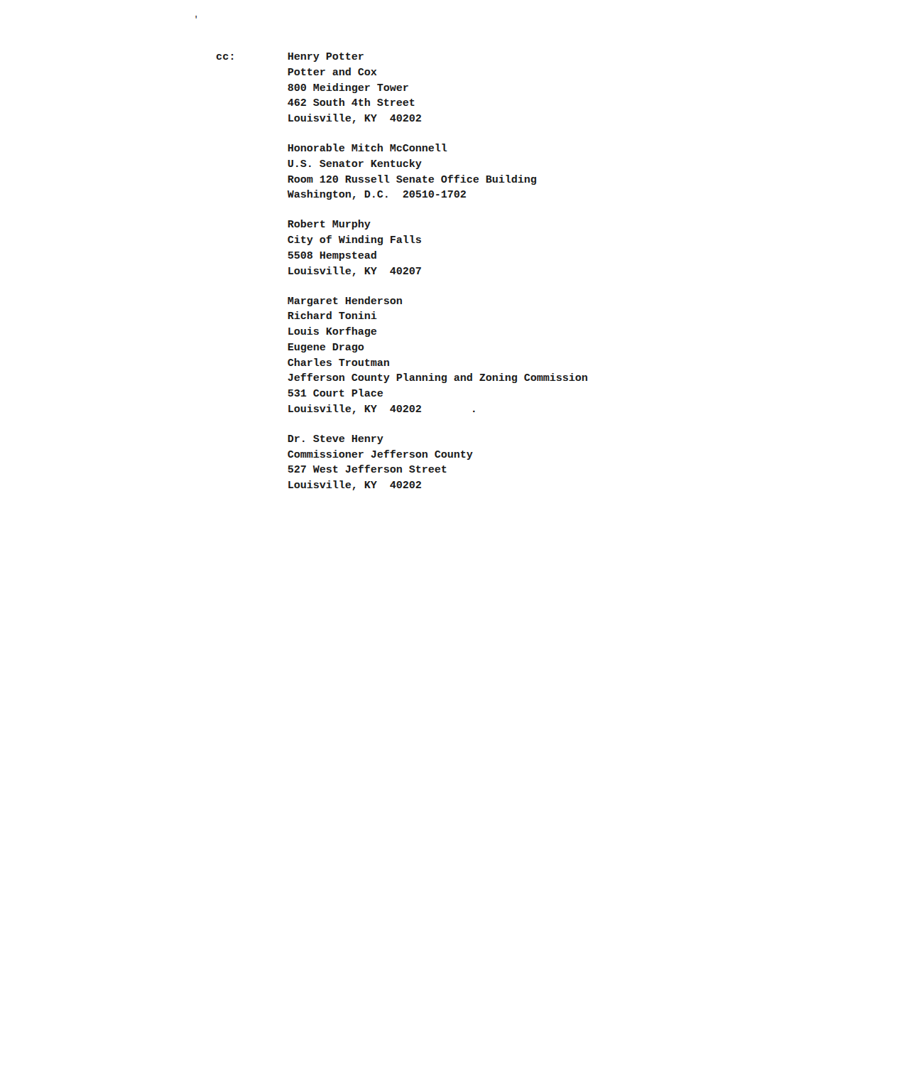'
cc:
Henry Potter
Potter and Cox
800 Meidinger Tower
462 South 4th Street
Louisville, KY 40202
Honorable Mitch McConnell
U.S. Senator Kentucky
Room 120 Russell Senate Office Building
Washington, D.C. 20510-1702
Robert Murphy
City of Winding Falls
5508 Hempstead
Louisville, KY 40207
Margaret Henderson
Richard Tonini
Louis Korfhage
Eugene Drago
Charles Troutman
Jefferson County Planning and Zoning Commission
531 Court Place
Louisville, KY 40202 .
Dr. Steve Henry
Commissioner Jefferson County
527 West Jefferson Street
Louisville, KY 40202